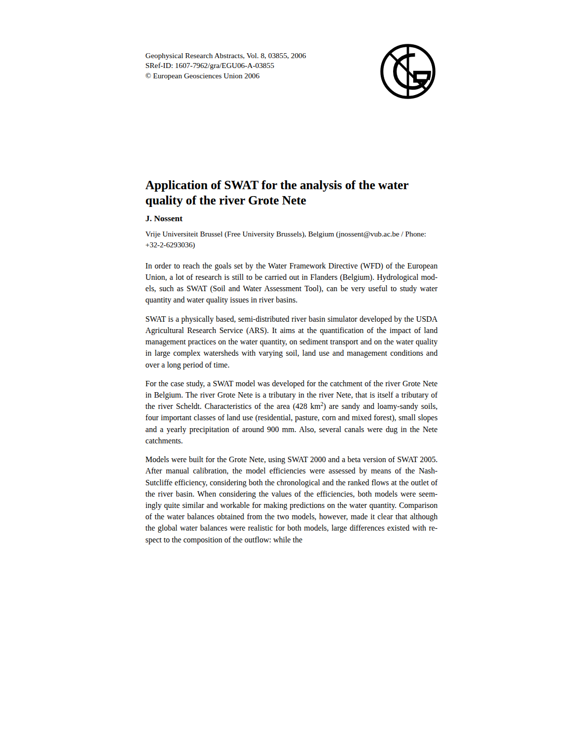Geophysical Research Abstracts, Vol. 8, 03855, 2006
SRef-ID: 1607-7962/gra/EGU06-A-03855
© European Geosciences Union 2006
EGU logo
Application of SWAT for the analysis of the water quality of the river Grote Nete
J. Nossent
Vrije Universiteit Brussel (Free University Brussels), Belgium (jnossent@vub.ac.be / Phone: +32-2-6293036)
In order to reach the goals set by the Water Framework Directive (WFD) of the European Union, a lot of research is still to be carried out in Flanders (Belgium). Hydrological models, such as SWAT (Soil and Water Assessment Tool), can be very useful to study water quantity and water quality issues in river basins.
SWAT is a physically based, semi-distributed river basin simulator developed by the USDA Agricultural Research Service (ARS). It aims at the quantification of the impact of land management practices on the water quantity, on sediment transport and on the water quality in large complex watersheds with varying soil, land use and management conditions and over a long period of time.
For the case study, a SWAT model was developed for the catchment of the river Grote Nete in Belgium. The river Grote Nete is a tributary in the river Nete, that is itself a tributary of the river Scheldt. Characteristics of the area (428 km2) are sandy and loamy-sandy soils, four important classes of land use (residential, pasture, corn and mixed forest), small slopes and a yearly precipitation of around 900 mm. Also, several canals were dug in the Nete catchments.
Models were built for the Grote Nete, using SWAT 2000 and a beta version of SWAT 2005. After manual calibration, the model efficiencies were assessed by means of the Nash-Sutcliffe efficiency, considering both the chronological and the ranked flows at the outlet of the river basin. When considering the values of the efficiencies, both models were seemingly quite similar and workable for making predictions on the water quantity. Comparison of the water balances obtained from the two models, however, made it clear that although the global water balances were realistic for both models, large differences existed with respect to the composition of the outflow: while the